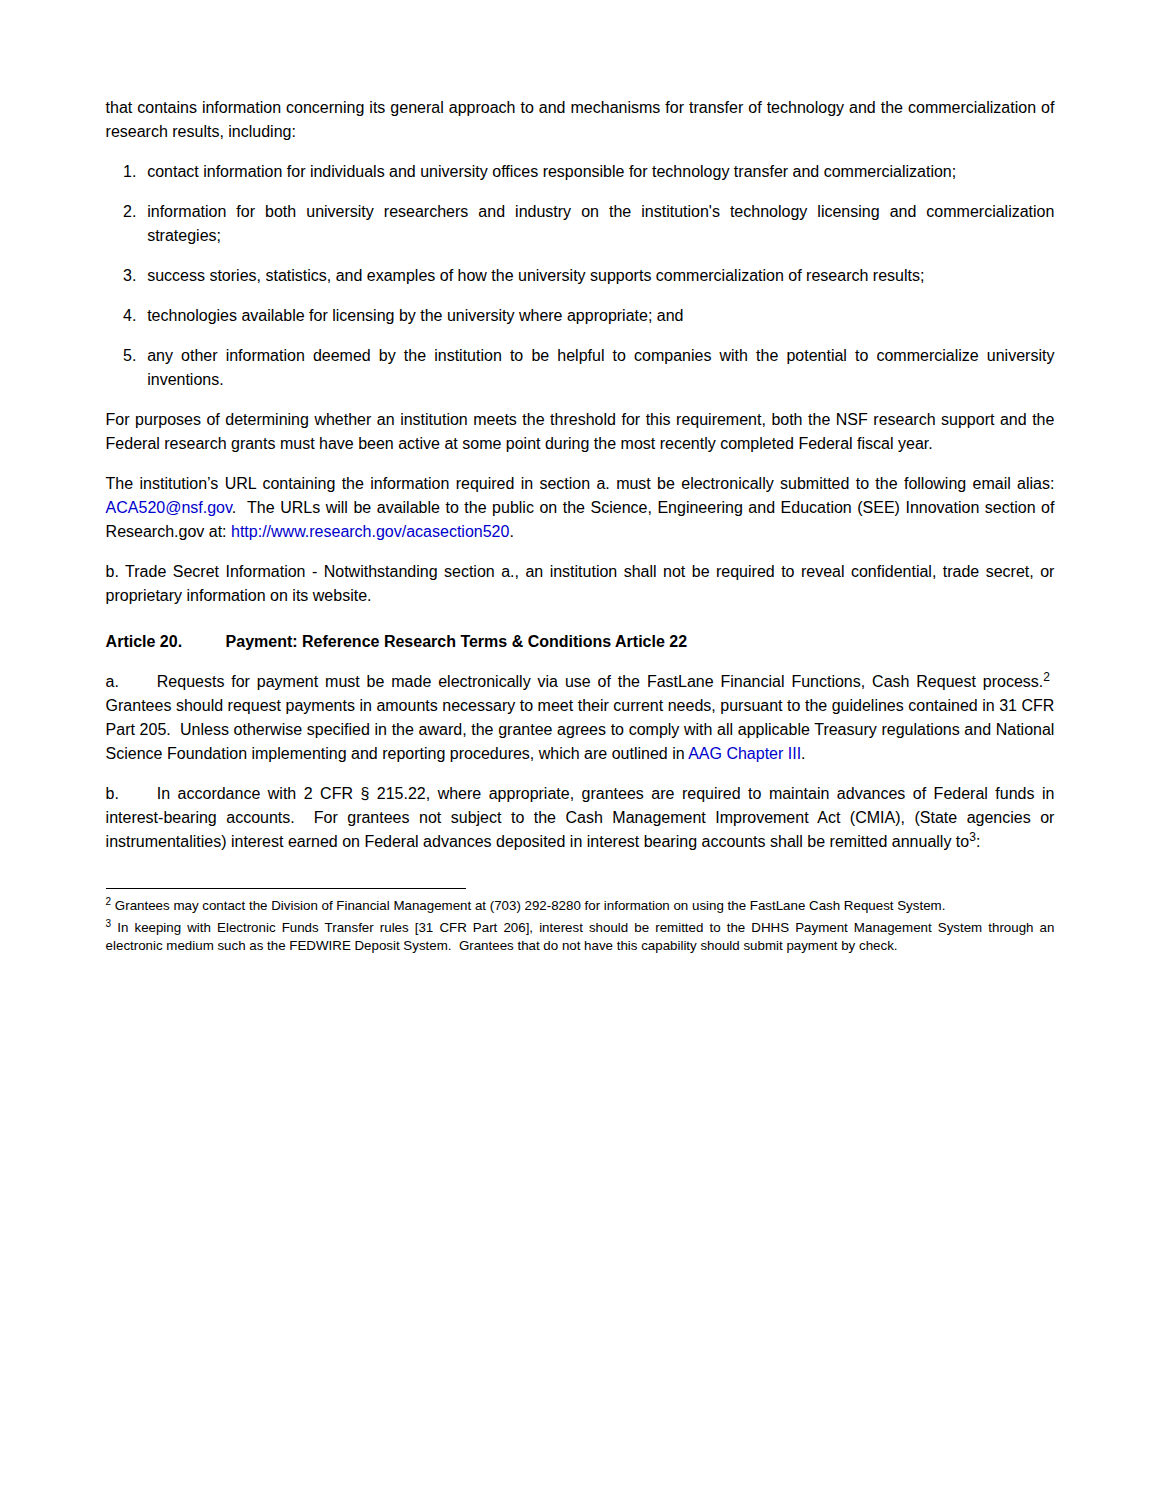that contains information concerning its general approach to and mechanisms for transfer of technology and the commercialization of research results, including:
contact information for individuals and university offices responsible for technology transfer and commercialization;
information for both university researchers and industry on the institution's technology licensing and commercialization strategies;
success stories, statistics, and examples of how the university supports commercialization of research results;
technologies available for licensing by the university where appropriate; and
any other information deemed by the institution to be helpful to companies with the potential to commercialize university inventions.
For purposes of determining whether an institution meets the threshold for this requirement, both the NSF research support and the Federal research grants must have been active at some point during the most recently completed Federal fiscal year.
The institution’s URL containing the information required in section a. must be electronically submitted to the following email alias: ACA520@nsf.gov. The URLs will be available to the public on the Science, Engineering and Education (SEE) Innovation section of Research.gov at: http://www.research.gov/acasection520.
b. Trade Secret Information - Notwithstanding section a., an institution shall not be required to reveal confidential, trade secret, or proprietary information on its website.
Article 20. Payment: Reference Research Terms & Conditions Article 22
a. Requests for payment must be made electronically via use of the FastLane Financial Functions, Cash Request process.2 Grantees should request payments in amounts necessary to meet their current needs, pursuant to the guidelines contained in 31 CFR Part 205. Unless otherwise specified in the award, the grantee agrees to comply with all applicable Treasury regulations and National Science Foundation implementing and reporting procedures, which are outlined in AAG Chapter III.
b. In accordance with 2 CFR § 215.22, where appropriate, grantees are required to maintain advances of Federal funds in interest-bearing accounts. For grantees not subject to the Cash Management Improvement Act (CMIA), (State agencies or instrumentalities) interest earned on Federal advances deposited in interest bearing accounts shall be remitted annually to3:
2 Grantees may contact the Division of Financial Management at (703) 292-8280 for information on using the FastLane Cash Request System.
3 In keeping with Electronic Funds Transfer rules [31 CFR Part 206], interest should be remitted to the DHHS Payment Management System through an electronic medium such as the FEDWIRE Deposit System. Grantees that do not have this capability should submit payment by check.